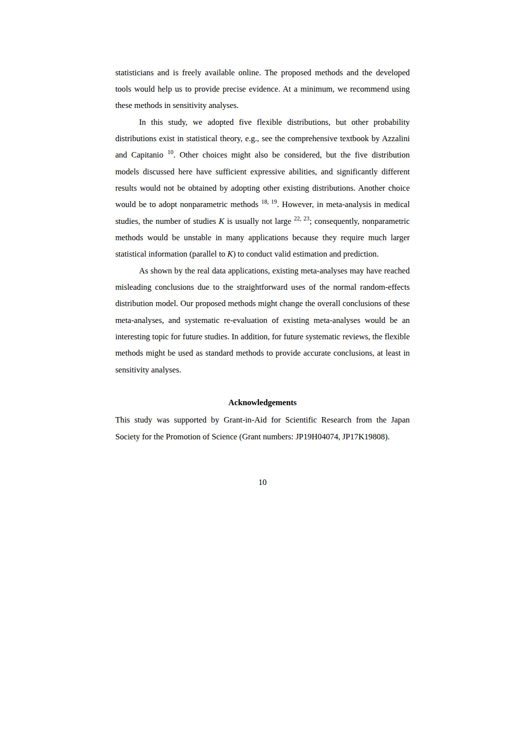statisticians and is freely available online. The proposed methods and the developed tools would help us to provide precise evidence. At a minimum, we recommend using these methods in sensitivity analyses.
In this study, we adopted five flexible distributions, but other probability distributions exist in statistical theory, e.g., see the comprehensive textbook by Azzalini and Capitanio 10. Other choices might also be considered, but the five distribution models discussed here have sufficient expressive abilities, and significantly different results would not be obtained by adopting other existing distributions. Another choice would be to adopt nonparametric methods 18, 19. However, in meta-analysis in medical studies, the number of studies K is usually not large 22, 23; consequently, nonparametric methods would be unstable in many applications because they require much larger statistical information (parallel to K) to conduct valid estimation and prediction.
As shown by the real data applications, existing meta-analyses may have reached misleading conclusions due to the straightforward uses of the normal random-effects distribution model. Our proposed methods might change the overall conclusions of these meta-analyses, and systematic re-evaluation of existing meta-analyses would be an interesting topic for future studies. In addition, for future systematic reviews, the flexible methods might be used as standard methods to provide accurate conclusions, at least in sensitivity analyses.
Acknowledgements
This study was supported by Grant-in-Aid for Scientific Research from the Japan Society for the Promotion of Science (Grant numbers: JP19H04074, JP17K19808).
10